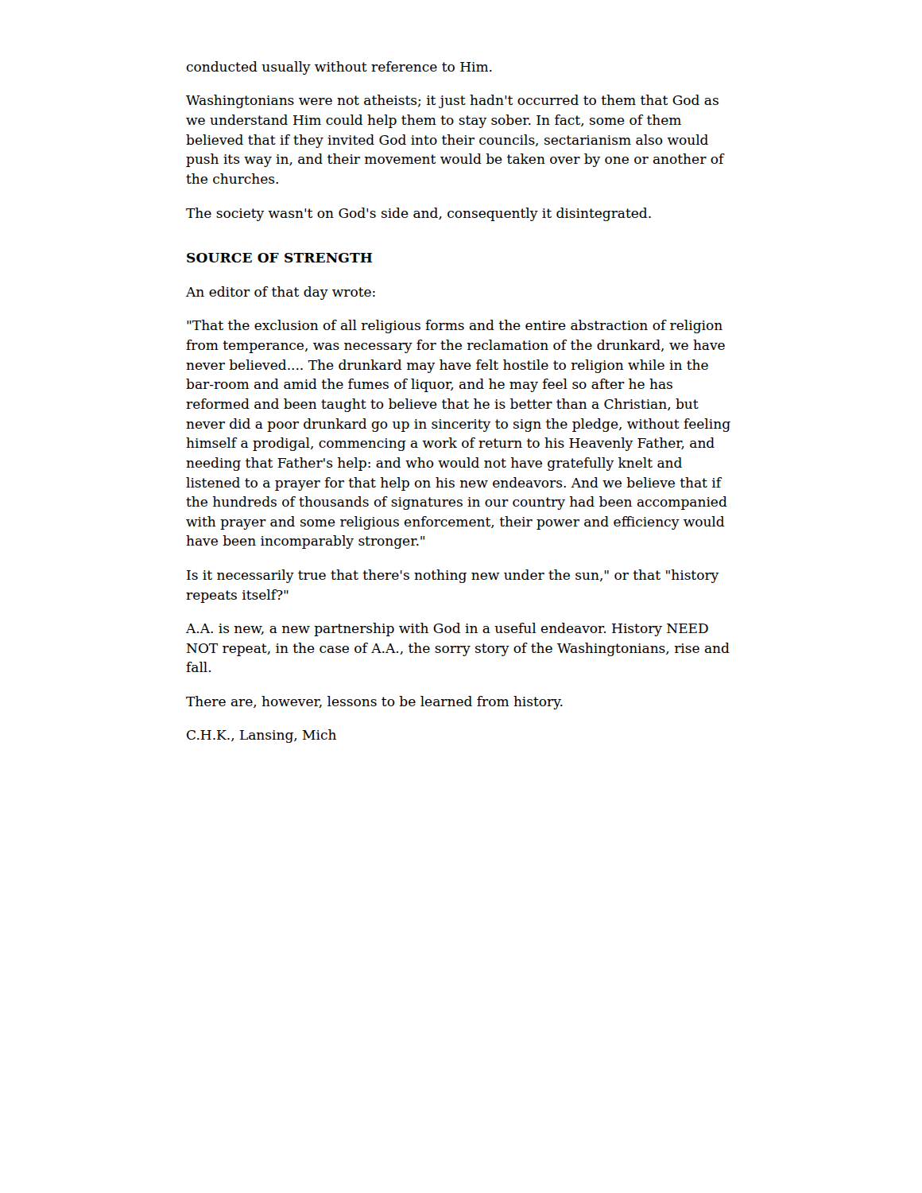conducted usually without reference to Him.
Washingtonians were not atheists; it just hadn't occurred to them that God as we understand Him could help them to stay sober. In fact, some of them believed that if they invited God into their councils, sectarianism also would push its way in, and their movement would be taken over by one or another of the churches.
The society wasn't on God's side and, consequently it disintegrated.
SOURCE OF STRENGTH
An editor of that day wrote:
"That the exclusion of all religious forms and the entire abstraction of religion from temperance, was necessary for the reclamation of the drunkard, we have never believed.... The drunkard may have felt hostile to religion while in the bar-room and amid the fumes of liquor, and he may feel so after he has reformed and been taught to believe that he is better than a Christian, but never did a poor drunkard go up in sincerity to sign the pledge, without feeling himself a prodigal, commencing a work of return to his Heavenly Father, and needing that Father's help: and who would not have gratefully knelt and listened to a prayer for that help on his new endeavors. And we believe that if the hundreds of thousands of signatures in our country had been accompanied with prayer and some religious enforcement, their power and efficiency would have been incomparably stronger."
Is it necessarily true that there's nothing new under the sun," or that "history repeats itself?"
A.A. is new, a new partnership with God in a useful endeavor. History NEED NOT repeat, in the case of A.A., the sorry story of the Washingtonians, rise and fall.
There are, however, lessons to be learned from history.
C.H.K., Lansing, Mich